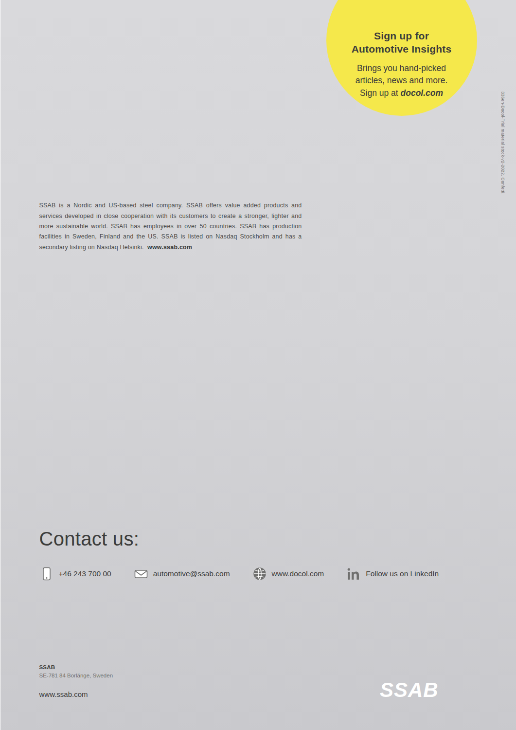Sign up for
Automotive Insights
Brings you hand-picked
articles, news and more.
Sign up at docol.com
SSAB is a Nordic and US-based steel company. SSAB offers value added products and services developed in close cooperation with its customers to create a stronger, lighter and more sustainable world. SSAB has employees in over 50 countries. SSAB has production facilities in Sweden, Finland and the US. SSAB is listed on Nasdaq Stockholm and has a secondary listing on Nasdaq Helsinki. www.ssab.com
336en-Docol-Trial material stock-v2-2022. Confetti.
Contact us:
+46 243 700 00
automotive@ssab.com
www.docol.com
Follow us on LinkedIn
SSAB
SE-781 84 Borlänge, Sweden
www.ssab.com
SSAB